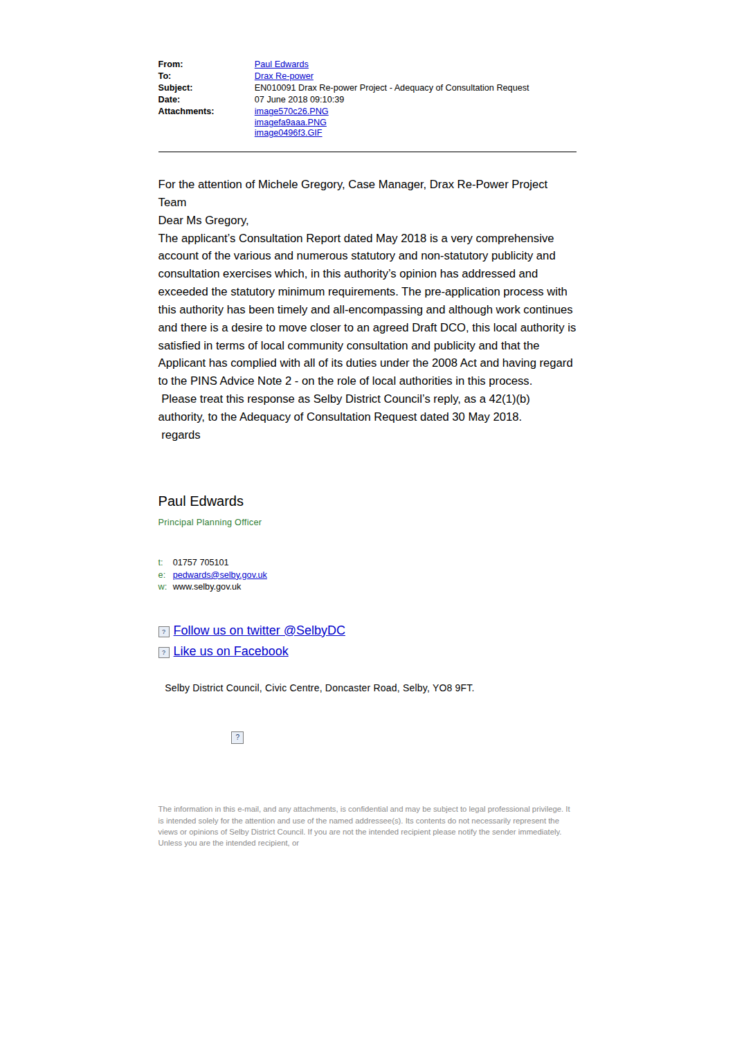| From: | Paul Edwards |
| To: | Drax Re-power |
| Subject: | EN010091 Drax Re-power Project - Adequacy of Consultation Request |
| Date: | 07 June 2018 09:10:39 |
| Attachments: | image570c26.PNG imagefa9aaa.PNG image0496f3.GIF |
For the attention of Michele Gregory, Case Manager, Drax Re-Power Project Team
Dear Ms Gregory,
The applicant’s Consultation Report dated May 2018 is a very comprehensive account of the various and numerous statutory and non-statutory publicity and consultation exercises which, in this authority’s opinion has addressed and exceeded the statutory minimum requirements. The pre-application process with this authority has been timely and all-encompassing and although work continues and there is a desire to move closer to an agreed Draft DCO, this local authority is satisfied in terms of local community consultation and publicity and that the Applicant has complied with all of its duties under the 2008 Act and having regard to the PINS Advice Note 2 - on the role of local authorities in this process.
Please treat this response as Selby District Council’s reply, as a 42(1)(b) authority, to the Adequacy of Consultation Request dated 30 May 2018.
regards
Paul Edwards
Principal Planning Officer
| t: | 01757 705101 |
| e: | pedwards@selby.gov.uk |
| w: | www.selby.gov.uk |
?Follow us on twitter @SelbyDC
?Like us on Facebook
Selby District Council, Civic Centre, Doncaster Road, Selby, YO8 9FT.
?
The information in this e-mail, and any attachments, is confidential and may be subject to legal professional privilege. It is intended solely for the attention and use of the named addressee(s). Its contents do not necessarily represent the views or opinions of Selby District Council. If you are not the intended recipient please notify the sender immediately. Unless you are the intended recipient, or